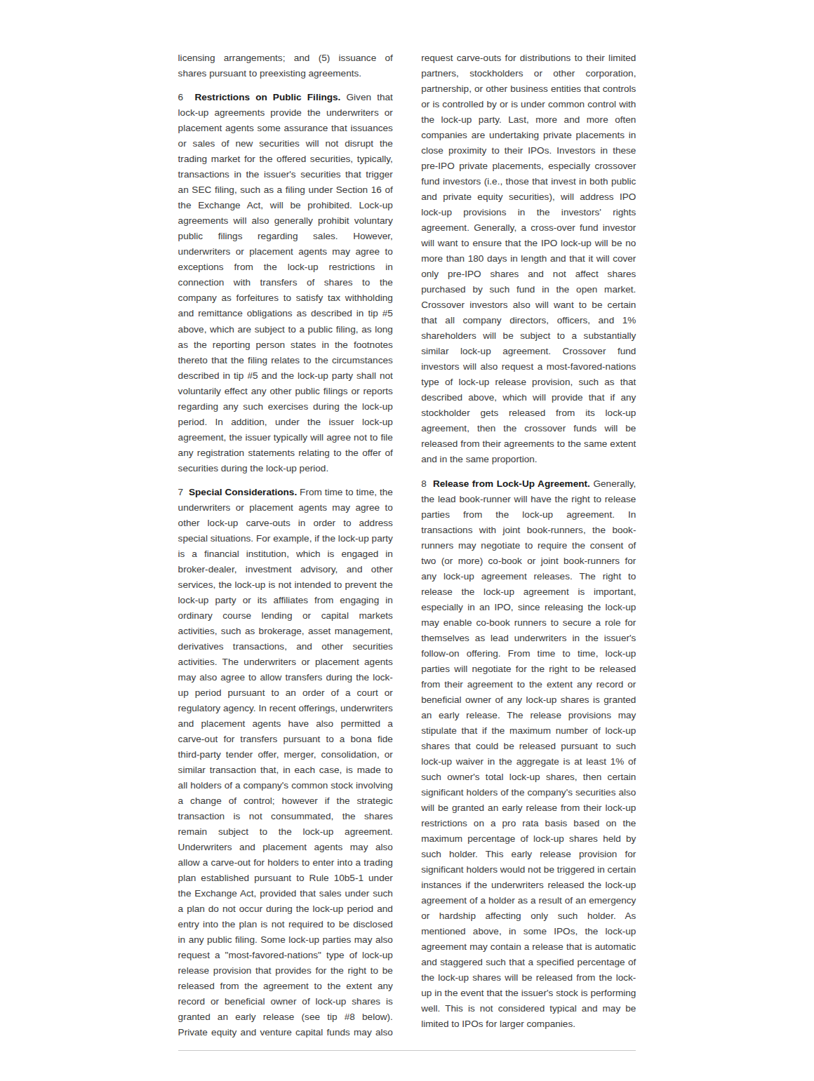licensing arrangements; and (5) issuance of shares pursuant to preexisting agreements.
6 Restrictions on Public Filings. Given that lock-up agreements provide the underwriters or placement agents some assurance that issuances or sales of new securities will not disrupt the trading market for the offered securities, typically, transactions in the issuer's securities that trigger an SEC filing, such as a filing under Section 16 of the Exchange Act, will be prohibited. Lock-up agreements will also generally prohibit voluntary public filings regarding sales. However, underwriters or placement agents may agree to exceptions from the lock-up restrictions in connection with transfers of shares to the company as forfeitures to satisfy tax withholding and remittance obligations as described in tip #5 above, which are subject to a public filing, as long as the reporting person states in the footnotes thereto that the filing relates to the circumstances described in tip #5 and the lock-up party shall not voluntarily effect any other public filings or reports regarding any such exercises during the lock-up period. In addition, under the issuer lock-up agreement, the issuer typically will agree not to file any registration statements relating to the offer of securities during the lock-up period.
7 Special Considerations. From time to time, the underwriters or placement agents may agree to other lock-up carve-outs in order to address special situations. For example, if the lock-up party is a financial institution, which is engaged in broker-dealer, investment advisory, and other services, the lock-up is not intended to prevent the lock-up party or its affiliates from engaging in ordinary course lending or capital markets activities, such as brokerage, asset management, derivatives transactions, and other securities activities. The underwriters or placement agents may also agree to allow transfers during the lock-up period pursuant to an order of a court or regulatory agency. In recent offerings, underwriters and placement agents have also permitted a carve-out for transfers pursuant to a bona fide third-party tender offer, merger, consolidation, or similar transaction that, in each case, is made to all holders of a company's common stock involving a change of control; however if the strategic transaction is not consummated, the shares remain subject to the lock-up agreement. Underwriters and placement agents may also allow a carve-out for holders to enter into a trading plan established pursuant to Rule 10b5-1 under the Exchange Act, provided that sales under such a plan do not occur during the lock-up period and entry into the plan is not required to be disclosed in any public filing. Some lock-up parties may also request a "most-favored-nations" type of lock-up release provision that provides for the right to be released from the agreement to the extent any record or beneficial owner of lock-up shares is granted an early release (see tip #8 below). Private equity and venture capital funds may also request carve-outs for distributions to their limited partners, stockholders or other corporation, partnership, or other business entities that controls or is controlled by or is under common control with the lock-up party. Last, more and more often companies are undertaking private placements in close proximity to their IPOs. Investors in these pre-IPO private placements, especially crossover fund investors (i.e., those that invest in both public and private equity securities), will address IPO lock-up provisions in the investors' rights agreement. Generally, a cross-over fund investor will want to ensure that the IPO lock-up will be no more than 180 days in length and that it will cover only pre-IPO shares and not affect shares purchased by such fund in the open market. Crossover investors also will want to be certain that all company directors, officers, and 1% shareholders will be subject to a substantially similar lock-up agreement. Crossover fund investors will also request a most-favored-nations type of lock-up release provision, such as that described above, which will provide that if any stockholder gets released from its lock-up agreement, then the crossover funds will be released from their agreements to the same extent and in the same proportion.
8 Release from Lock-Up Agreement. Generally, the lead book-runner will have the right to release parties from the lock-up agreement. In transactions with joint book-runners, the book-runners may negotiate to require the consent of two (or more) co-book or joint book-runners for any lock-up agreement releases. The right to release the lock-up agreement is important, especially in an IPO, since releasing the lock-up may enable co-book runners to secure a role for themselves as lead underwriters in the issuer's follow-on offering. From time to time, lock-up parties will negotiate for the right to be released from their agreement to the extent any record or beneficial owner of any lock-up shares is granted an early release. The release provisions may stipulate that if the maximum number of lock-up shares that could be released pursuant to such lock-up waiver in the aggregate is at least 1% of such owner's total lock-up shares, then certain significant holders of the company's securities also will be granted an early release from their lock-up restrictions on a pro rata basis based on the maximum percentage of lock-up shares held by such holder. This early release provision for significant holders would not be triggered in certain instances if the underwriters released the lock-up agreement of a holder as a result of an emergency or hardship affecting only such holder. As mentioned above, in some IPOs, the lock-up agreement may contain a release that is automatic and staggered such that a specified percentage of the lock-up shares will be released from the lock-up in the event that the issuer's stock is performing well. This is not considered typical and may be limited to IPOs for larger companies.